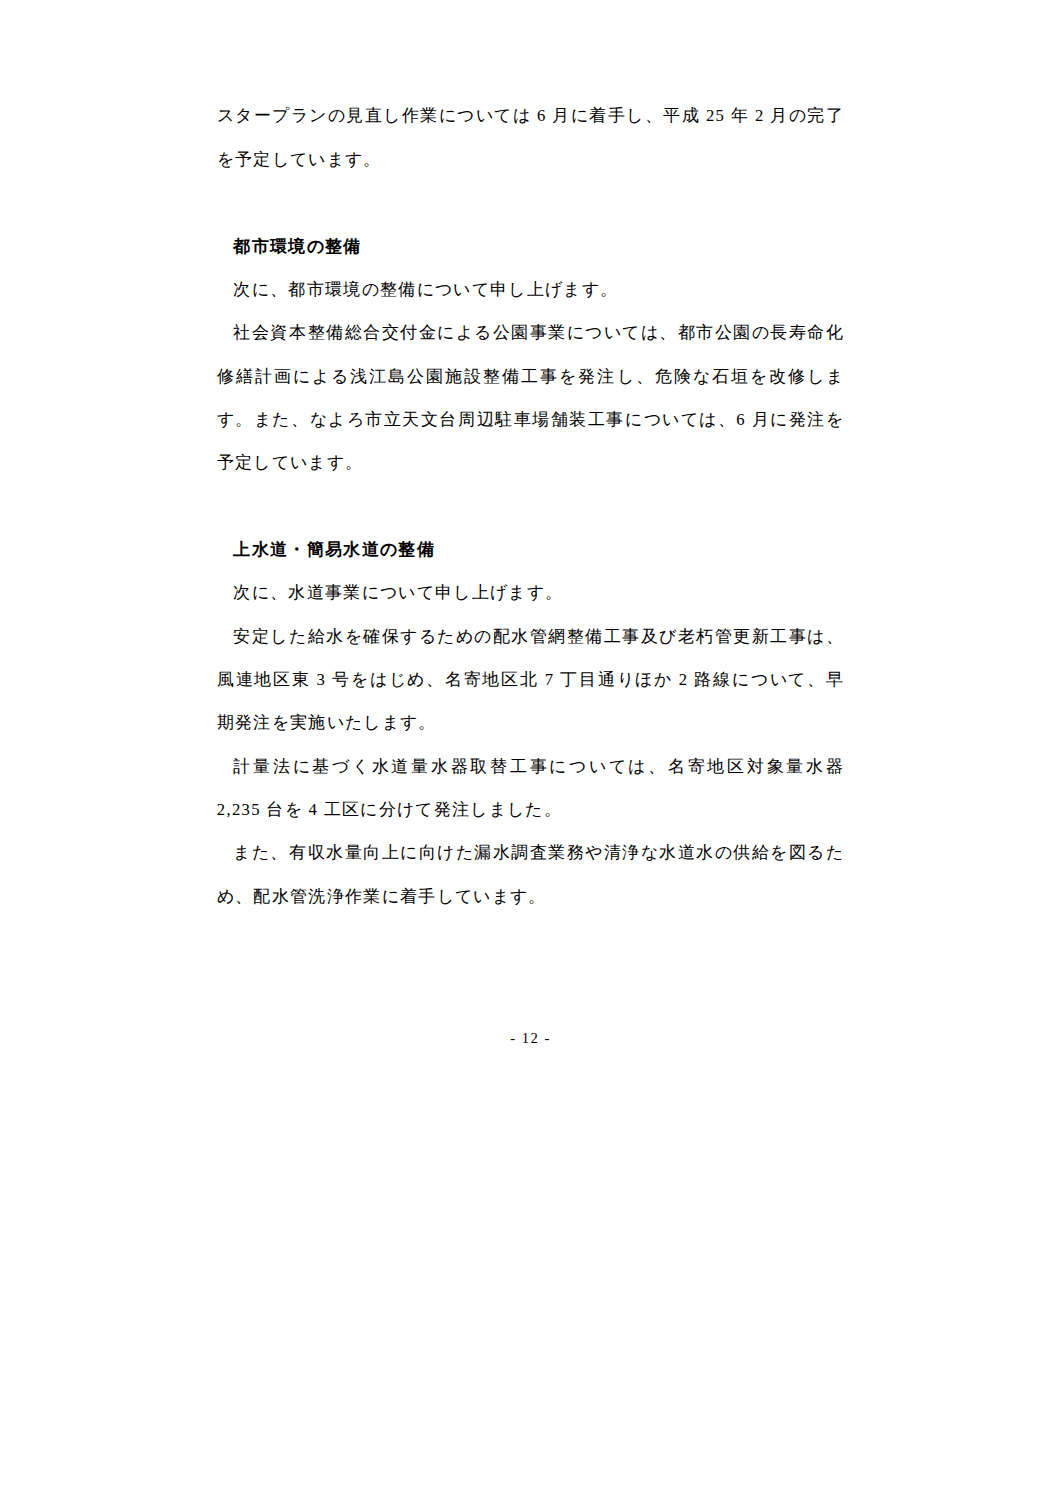スタープランの見直し作業については 6 月に着手し、平成 25 年 2 月の完了を予定しています。
都市環境の整備
次に、都市環境の整備について申し上げます。
社会資本整備総合交付金による公園事業については、都市公園の長寿命化修繕計画による浅江島公園施設整備工事を発注し、危険な石垣を改修します。また、なよろ市立天文台周辺駐車場舗装工事については、6 月に発注を予定しています。
上水道・簡易水道の整備
次に、水道事業について申し上げます。
安定した給水を確保するための配水管網整備工事及び老朽管更新工事は、風連地区東 3 号をはじめ、名寄地区北 7 丁目通りほか 2 路線について、早期発注を実施いたします。
計量法に基づく水道量水器取替工事については、名寄地区対象量水器 2,235 台を 4 工区に分けて発注しました。
また、有収水量向上に向けた漏水調査業務や清浄な水道水の供給を図るため、配水管洗浄作業に着手しています。
- 12 -